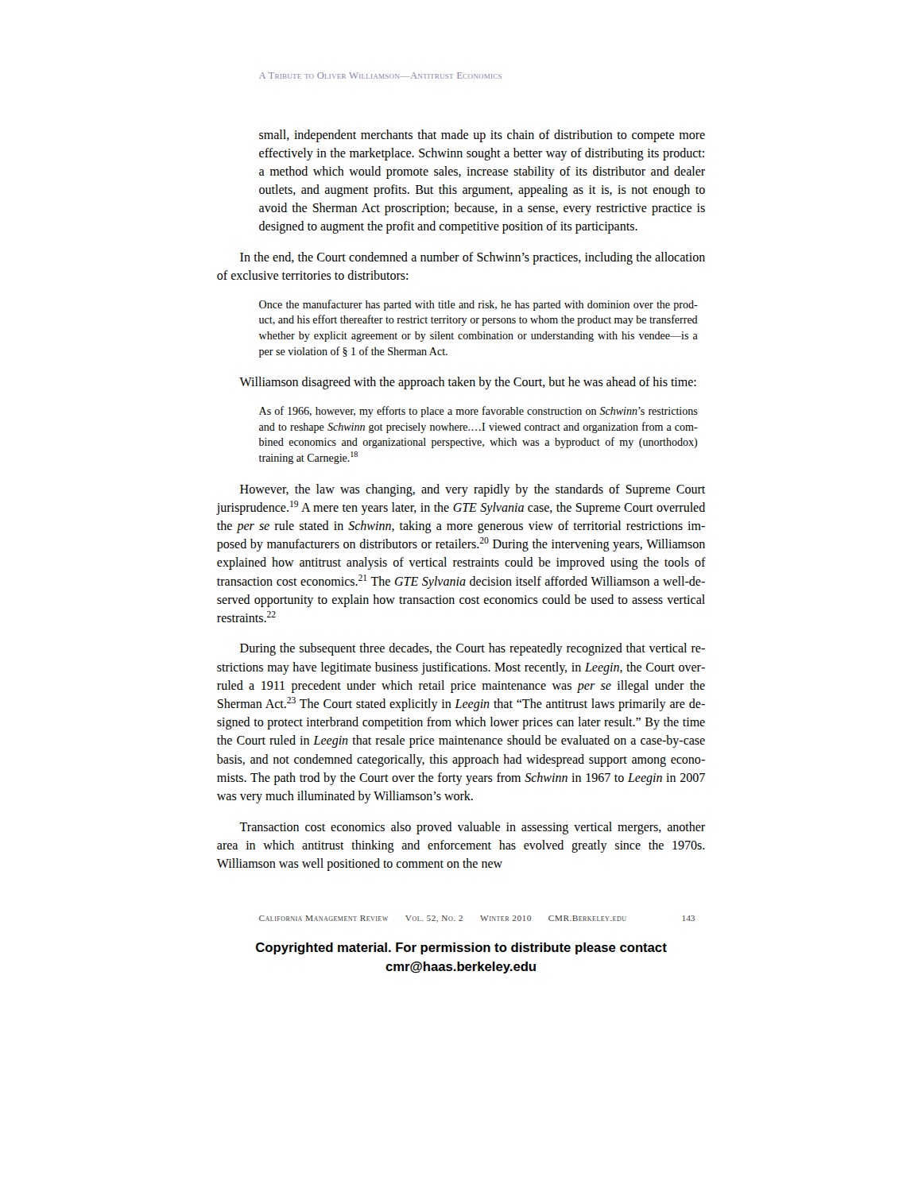A Tribute to Oliver Williamson—Antitrust Economics
small, independent merchants that made up its chain of distribution to compete more effectively in the marketplace. Schwinn sought a better way of distributing its product: a method which would promote sales, increase stability of its distributor and dealer outlets, and augment profits. But this argument, appealing as it is, is not enough to avoid the Sherman Act proscription; because, in a sense, every restrictive practice is designed to augment the profit and competitive position of its participants.
In the end, the Court condemned a number of Schwinn’s practices, including the allocation of exclusive territories to distributors:
Once the manufacturer has parted with title and risk, he has parted with dominion over the product, and his effort thereafter to restrict territory or persons to whom the product may be transferred whether by explicit agreement or by silent combination or understanding with his vendee—is a per se violation of § 1 of the Sherman Act.
Williamson disagreed with the approach taken by the Court, but he was ahead of his time:
As of 1966, however, my efforts to place a more favorable construction on Schwinn’s restrictions and to reshape Schwinn got precisely nowhere.…I viewed contract and organization from a combined economics and organizational perspective, which was a byproduct of my (unorthodox) training at Carnegie.18
However, the law was changing, and very rapidly by the standards of Supreme Court jurisprudence.19 A mere ten years later, in the GTE Sylvania case, the Supreme Court overruled the per se rule stated in Schwinn, taking a more generous view of territorial restrictions imposed by manufacturers on distributors or retailers.20 During the intervening years, Williamson explained how antitrust analysis of vertical restraints could be improved using the tools of transaction cost economics.21 The GTE Sylvania decision itself afforded Williamson a well-deserved opportunity to explain how transaction cost economics could be used to assess vertical restraints.22
During the subsequent three decades, the Court has repeatedly recognized that vertical restrictions may have legitimate business justifications. Most recently, in Leegin, the Court overruled a 1911 precedent under which retail price maintenance was per se illegal under the Sherman Act.23 The Court stated explicitly in Leegin that “The antitrust laws primarily are designed to protect interbrand competition from which lower prices can later result.” By the time the Court ruled in Leegin that resale price maintenance should be evaluated on a case-by-case basis, and not condemned categorically, this approach had widespread support among economists. The path trod by the Court over the forty years from Schwinn in 1967 to Leegin in 2007 was very much illuminated by Williamson’s work.
Transaction cost economics also proved valuable in assessing vertical mergers, another area in which antitrust thinking and enforcement has evolved greatly since the 1970s. Williamson was well positioned to comment on the new
California Management Review Vol. 52, No. 2 Winter 2010 CMR.Berkeley.edu 143
Copyrighted material. For permission to distribute please contact cmr@haas.berkeley.edu